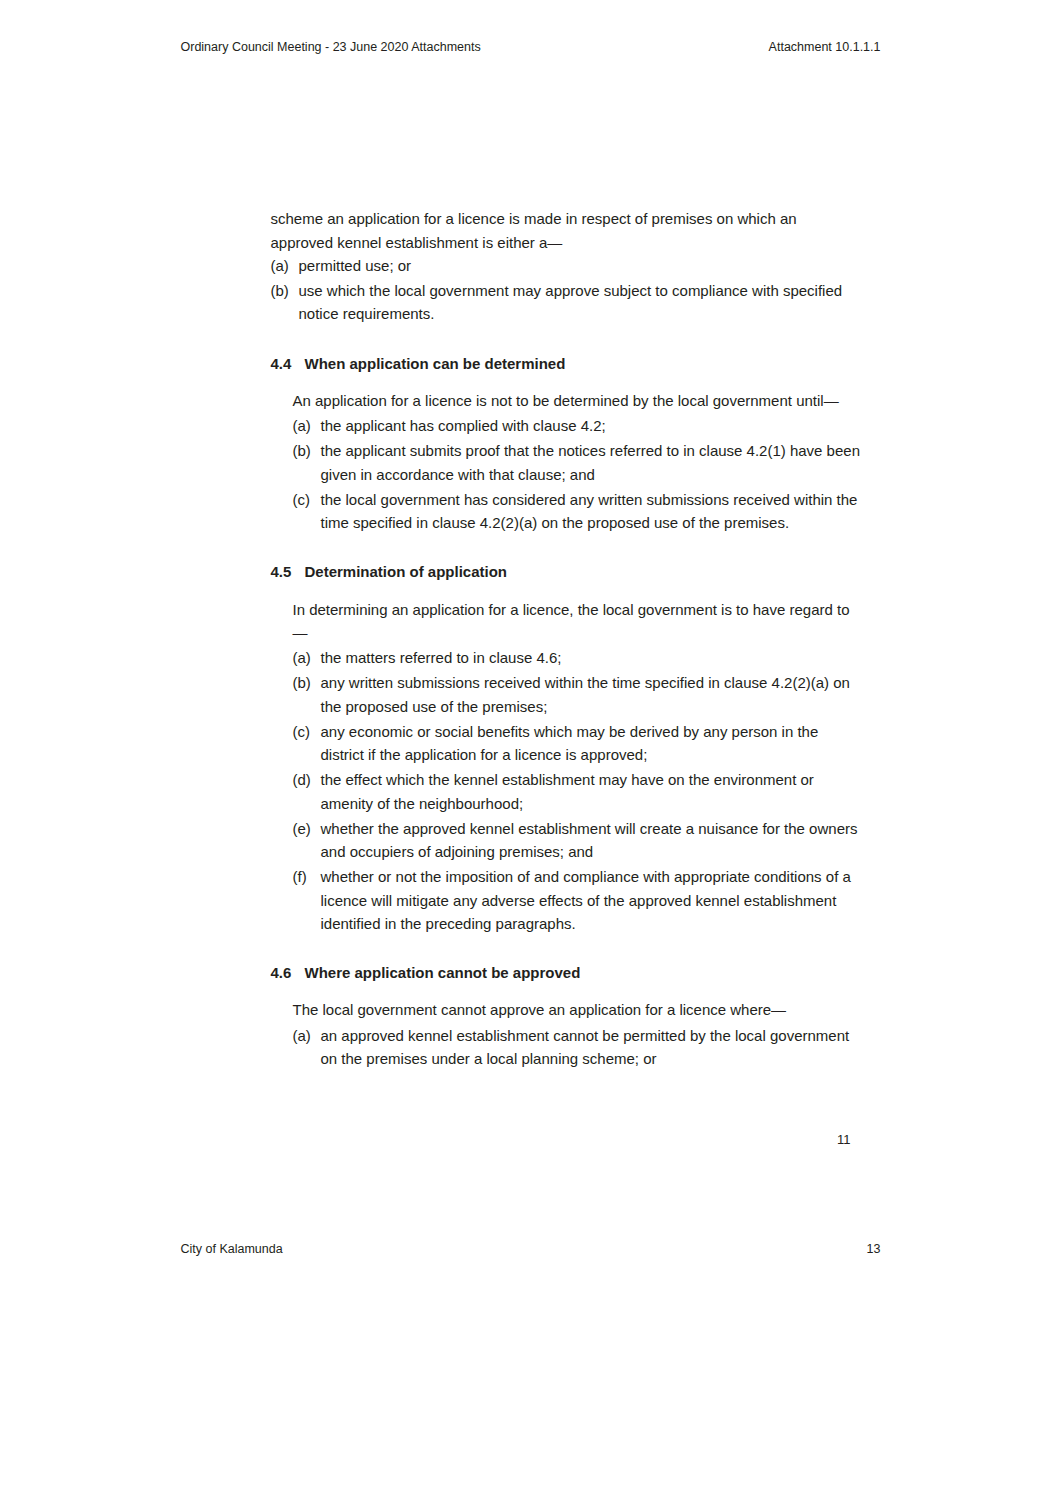Ordinary Council Meeting - 23 June 2020 Attachments
Attachment 10.1.1.1
scheme an application for a licence is made in respect of premises on which an approved kennel establishment is either a—
(a) permitted use; or
(b) use which the local government may approve subject to compliance with specified notice requirements.
4.4 When application can be determined
An application for a licence is not to be determined by the local government until—
(a) the applicant has complied with clause 4.2;
(b) the applicant submits proof that the notices referred to in clause 4.2(1) have been given in accordance with that clause; and
(c) the local government has considered any written submissions received within the time specified in clause 4.2(2)(a) on the proposed use of the premises.
4.5 Determination of application
In determining an application for a licence, the local government is to have regard to—
(a) the matters referred to in clause 4.6;
(b) any written submissions received within the time specified in clause 4.2(2)(a) on the proposed use of the premises;
(c) any economic or social benefits which may be derived by any person in the district if the application for a licence is approved;
(d) the effect which the kennel establishment may have on the environment or amenity of the neighbourhood;
(e) whether the approved kennel establishment will create a nuisance for the owners and occupiers of adjoining premises; and
(f) whether or not the imposition of and compliance with appropriate conditions of a licence will mitigate any adverse effects of the approved kennel establishment identified in the preceding paragraphs.
4.6 Where application cannot be approved
The local government cannot approve an application for a licence where—
(a) an approved kennel establishment cannot be permitted by the local government on the premises under a local planning scheme; or
11
City of Kalamunda
13